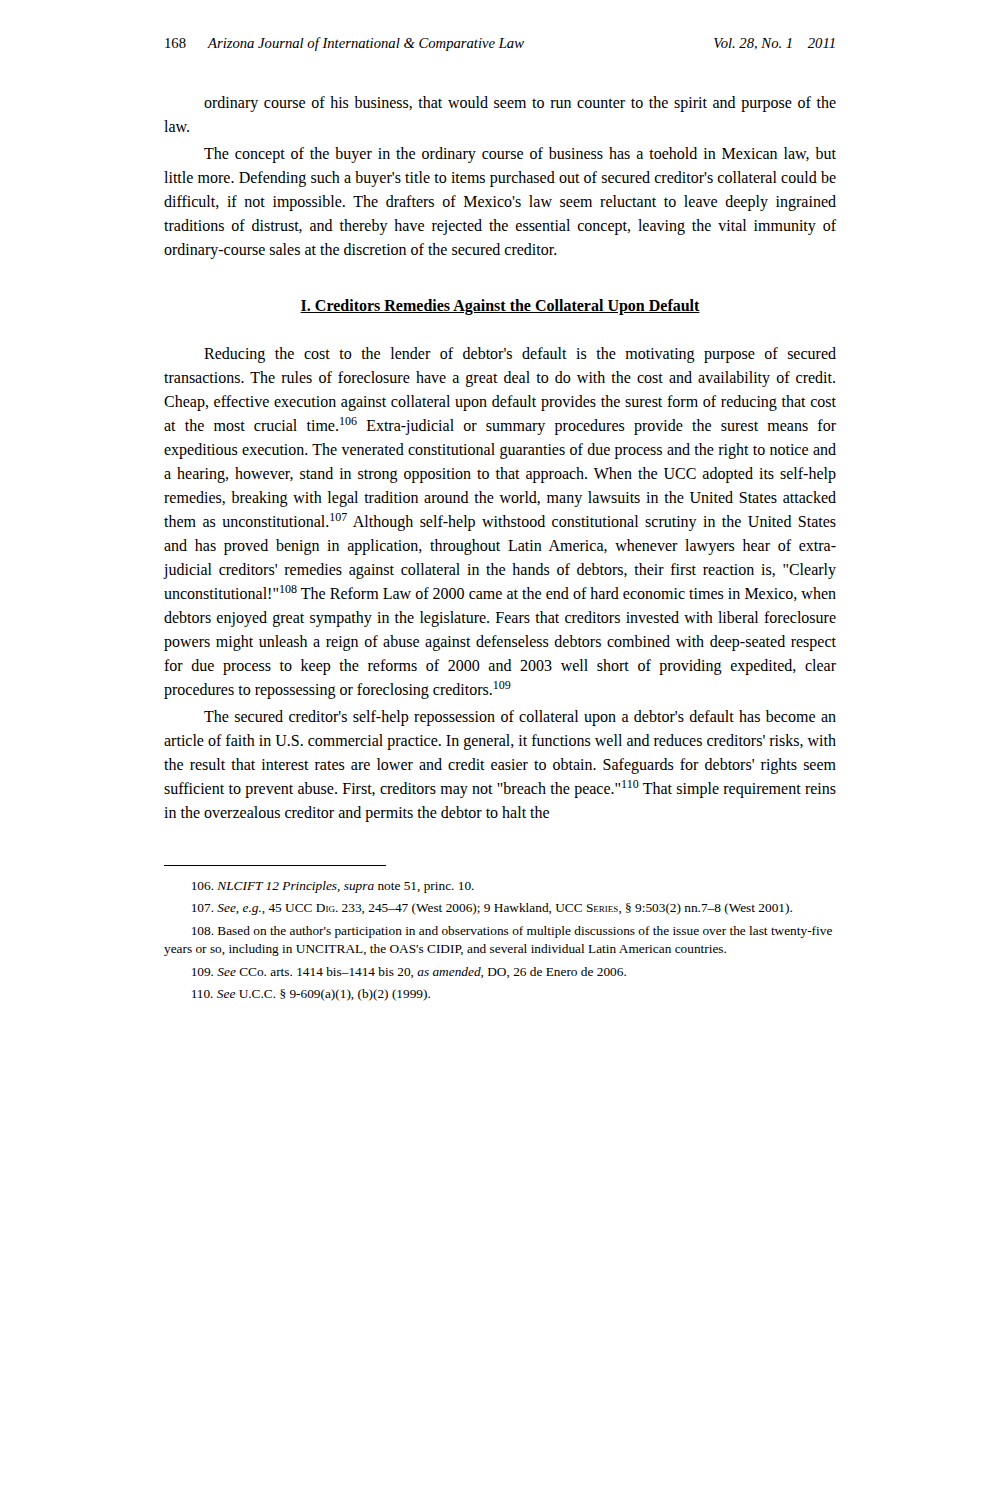168 Arizona Journal of International & Comparative Law Vol. 28, No. 1 2011
ordinary course of his business, that would seem to run counter to the spirit and purpose of the law.
The concept of the buyer in the ordinary course of business has a toehold in Mexican law, but little more. Defending such a buyer's title to items purchased out of secured creditor's collateral could be difficult, if not impossible. The drafters of Mexico's law seem reluctant to leave deeply ingrained traditions of distrust, and thereby have rejected the essential concept, leaving the vital immunity of ordinary-course sales at the discretion of the secured creditor.
I. Creditors Remedies Against the Collateral Upon Default
Reducing the cost to the lender of debtor's default is the motivating purpose of secured transactions. The rules of foreclosure have a great deal to do with the cost and availability of credit. Cheap, effective execution against collateral upon default provides the surest form of reducing that cost at the most crucial time.106 Extra-judicial or summary procedures provide the surest means for expeditious execution. The venerated constitutional guaranties of due process and the right to notice and a hearing, however, stand in strong opposition to that approach. When the UCC adopted its self-help remedies, breaking with legal tradition around the world, many lawsuits in the United States attacked them as unconstitutional.107 Although self-help withstood constitutional scrutiny in the United States and has proved benign in application, throughout Latin America, whenever lawyers hear of extra-judicial creditors' remedies against collateral in the hands of debtors, their first reaction is, "Clearly unconstitutional!"108 The Reform Law of 2000 came at the end of hard economic times in Mexico, when debtors enjoyed great sympathy in the legislature. Fears that creditors invested with liberal foreclosure powers might unleash a reign of abuse against defenseless debtors combined with deep-seated respect for due process to keep the reforms of 2000 and 2003 well short of providing expedited, clear procedures to repossessing or foreclosing creditors.109
The secured creditor's self-help repossession of collateral upon a debtor's default has become an article of faith in U.S. commercial practice. In general, it functions well and reduces creditors' risks, with the result that interest rates are lower and credit easier to obtain. Safeguards for debtors' rights seem sufficient to prevent abuse. First, creditors may not "breach the peace."110 That simple requirement reins in the overzealous creditor and permits the debtor to halt the
106. NLCIFT 12 Principles, supra note 51, princ. 10.
107. See, e.g., 45 UCC Dig. 233, 245–47 (West 2006); 9 Hawkland, UCC Series, § 9:503(2) nn.7–8 (West 2001).
108. Based on the author's participation in and observations of multiple discussions of the issue over the last twenty-five years or so, including in UNCITRAL, the OAS's CIDIP, and several individual Latin American countries.
109. See CCo. arts. 1414 bis–1414 bis 20, as amended, DO, 26 de Enero de 2006.
110. See U.C.C. § 9-609(a)(1), (b)(2) (1999).